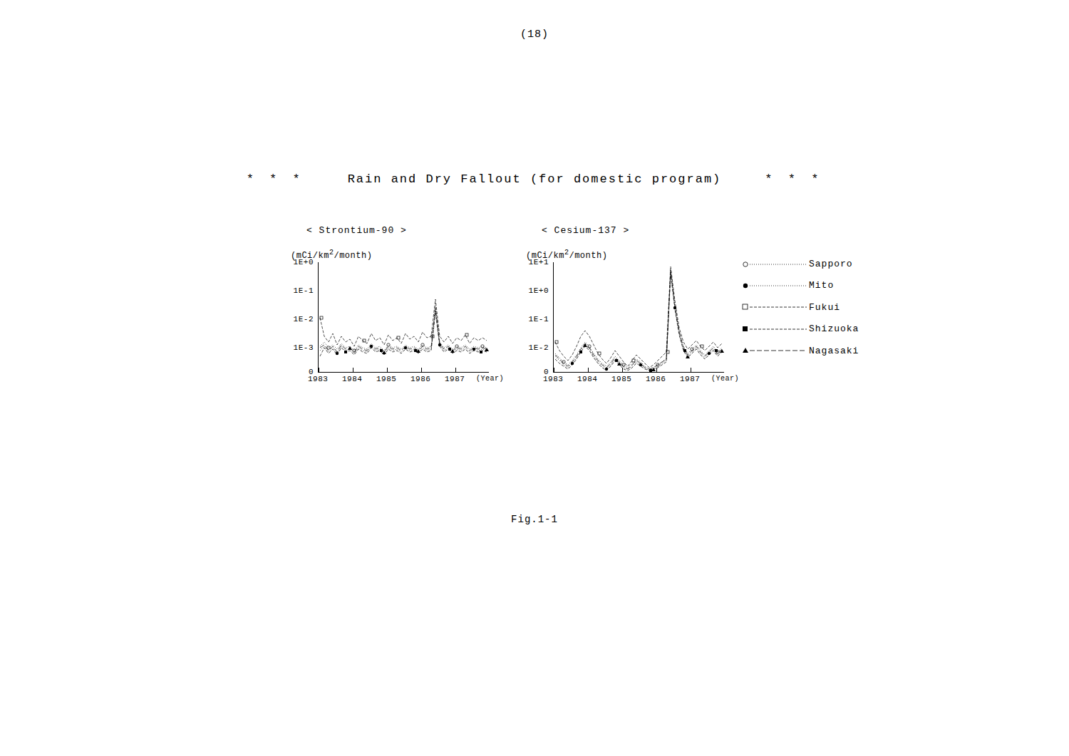(18)
* * * Rain and Dry Fallout (for domestic program) * * *
< Strontium-90 >
(mCi/km2/month)
1E+0 1E-1 1E-2 1E-3 0
1983 1984 1985 1986 1987 (Year)
< Cesium-137 >
(mCi/km2/month)
1E+1 1E+0 1E-1 1E-2 0
1983 1984 1985 1986 1987 (Year)
Sapporo
Mito
Fukui
Shizuoka
Nagasaki
Fig.1-1